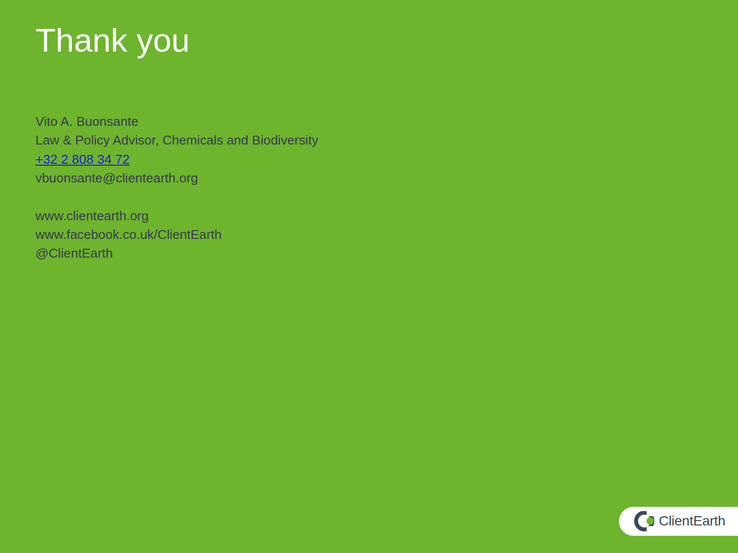Thank you
Vito A. Buonsante
Law & Policy Advisor, Chemicals and Biodiversity
+32 2 808 34 72
vbuonsante@clientearth.org
www.clientearth.org
www.facebook.co.uk/ClientEarth
@ClientEarth
ClientEarth